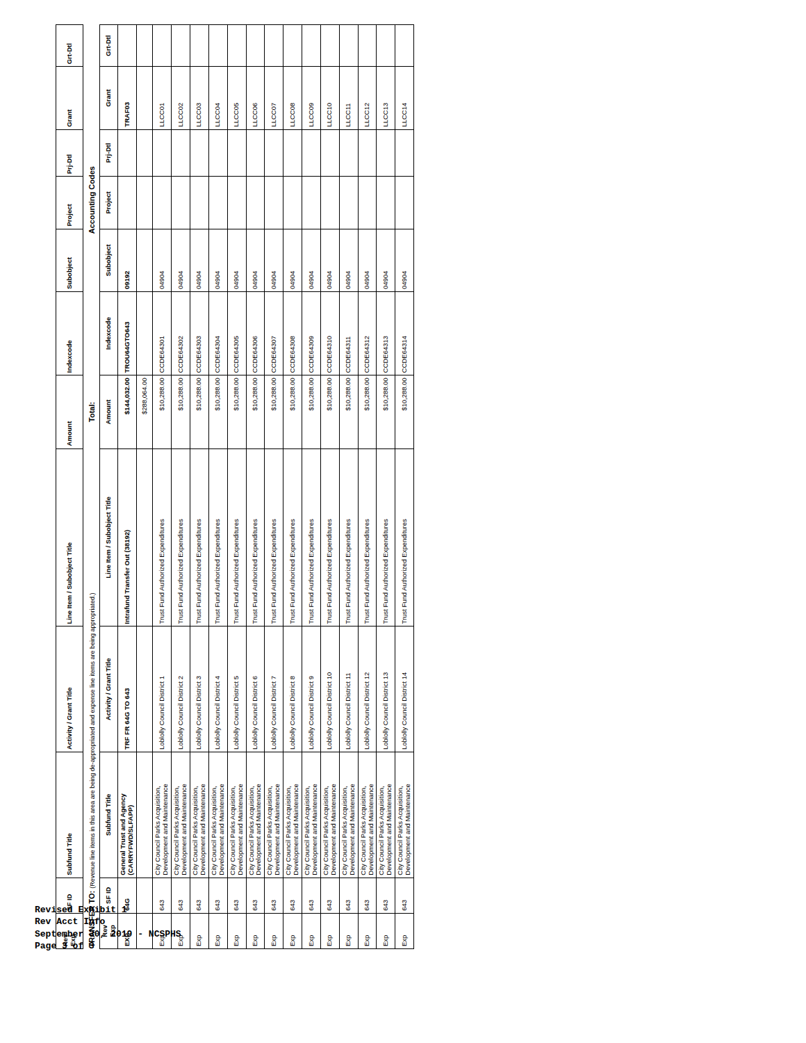| Rev Exp | SF ID | Subfund Title | Activity / Grant Title | Line Item / Subobject Title | Amount | Indexcode | Subobject | Project | Prj-Dtl | Grant | Grt-Dtl |
| --- | --- | --- | --- | --- | --- | --- | --- | --- | --- | --- | --- |
| TRANSFER TO: (Revenue line items in this area are being de-appropriated and expense line items are being appropriated.) | Total: | Accounting Codes |
| Rev Exp | SF ID | Subfund Title | Activity / Grant Title | Line Item / Subobject Title | Amount | Indexcode | Subobject | Project | Prj-Dtl | Grant | Grt-Dtl |
| EXP | 64G | General Trust and Agency (CARRYFWD/SLFAPP) | TRF FR 64G TO 643 | Intrafund Transfer Out (38192) | $144,032.00 | TROU64GTO643 | 09192 | | | TRAF03 | |
| | | | | | $288,064.00 | | | | | | |
| Exp | 643 | City Council Parks Acquisition, Development and Maintenance | Loblolly Council District 1 | Trust Fund Authorized Expenditures | $10,288.00 | CCDE64301 | 04904 | | | LLCC01 | |
| Exp | 643 | City Council Parks Acquisition, Development and Maintenance | Loblolly Council District 2 | Trust Fund Authorized Expenditures | $10,288.00 | CCDE64302 | 04904 | | | LLCC02 | |
| Exp | 643 | City Council Parks Acquisition, Development and Maintenance | Loblolly Council District 3 | Trust Fund Authorized Expenditures | $10,288.00 | CCDE64303 | 04904 | | | LLCC03 | |
| Exp | 643 | City Council Parks Acquisition, Development and Maintenance | Loblolly Council District 4 | Trust Fund Authorized Expenditures | $10,288.00 | CCDE64304 | 04904 | | | LLCC04 | |
| Exp | 643 | City Council Parks Acquisition, Development and Maintenance | Loblolly Council District 5 | Trust Fund Authorized Expenditures | $10,288.00 | CCDE64305 | 04904 | | | LLCC05 | |
| Exp | 643 | City Council Parks Acquisition, Development and Maintenance | Loblolly Council District 6 | Trust Fund Authorized Expenditures | $10,288.00 | CCDE64306 | 04904 | | | LLCC06 | |
| Exp | 643 | City Council Parks Acquisition, Development and Maintenance | Loblolly Council District 7 | Trust Fund Authorized Expenditures | $10,288.00 | CCDE64307 | 04904 | | | LLCC07 | |
| Exp | 643 | City Council Parks Acquisition, Development and Maintenance | Loblolly Council District 8 | Trust Fund Authorized Expenditures | $10,288.00 | CCDE64308 | 04904 | | | LLCC08 | |
| Exp | 643 | City Council Parks Acquisition, Development and Maintenance | Loblolly Council District 9 | Trust Fund Authorized Expenditures | $10,288.00 | CCDE64309 | 04904 | | | LLCC09 | |
| Exp | 643 | City Council Parks Acquisition, Development and Maintenance | Loblolly Council District 10 | Trust Fund Authorized Expenditures | $10,288.00 | CCDE64310 | 04904 | | | LLCC10 | |
| Exp | 643 | City Council Parks Acquisition, Development and Maintenance | Loblolly Council District 11 | Trust Fund Authorized Expenditures | $10,288.00 | CCDE64311 | 04904 | | | LLCC11 | |
| Exp | 643 | City Council Parks Acquisition, Development and Maintenance | Loblolly Council District 12 | Trust Fund Authorized Expenditures | $10,288.00 | CCDE64312 | 04904 | | | LLCC12 | |
| Exp | 643 | City Council Parks Acquisition, Development and Maintenance | Loblolly Council District 13 | Trust Fund Authorized Expenditures | $10,288.00 | CCDE64313 | 04904 | | | LLCC13 | |
| Exp | 643 | City Council Parks Acquisition, Development and Maintenance | Loblolly Council District 14 | Trust Fund Authorized Expenditures | $10,288.00 | CCDE64314 | 04904 | | | LLCC14 | |
Revised Exhibit 1
Rev Acct Info
September 30, 2019 - NCSPHS
Page 3 of 3